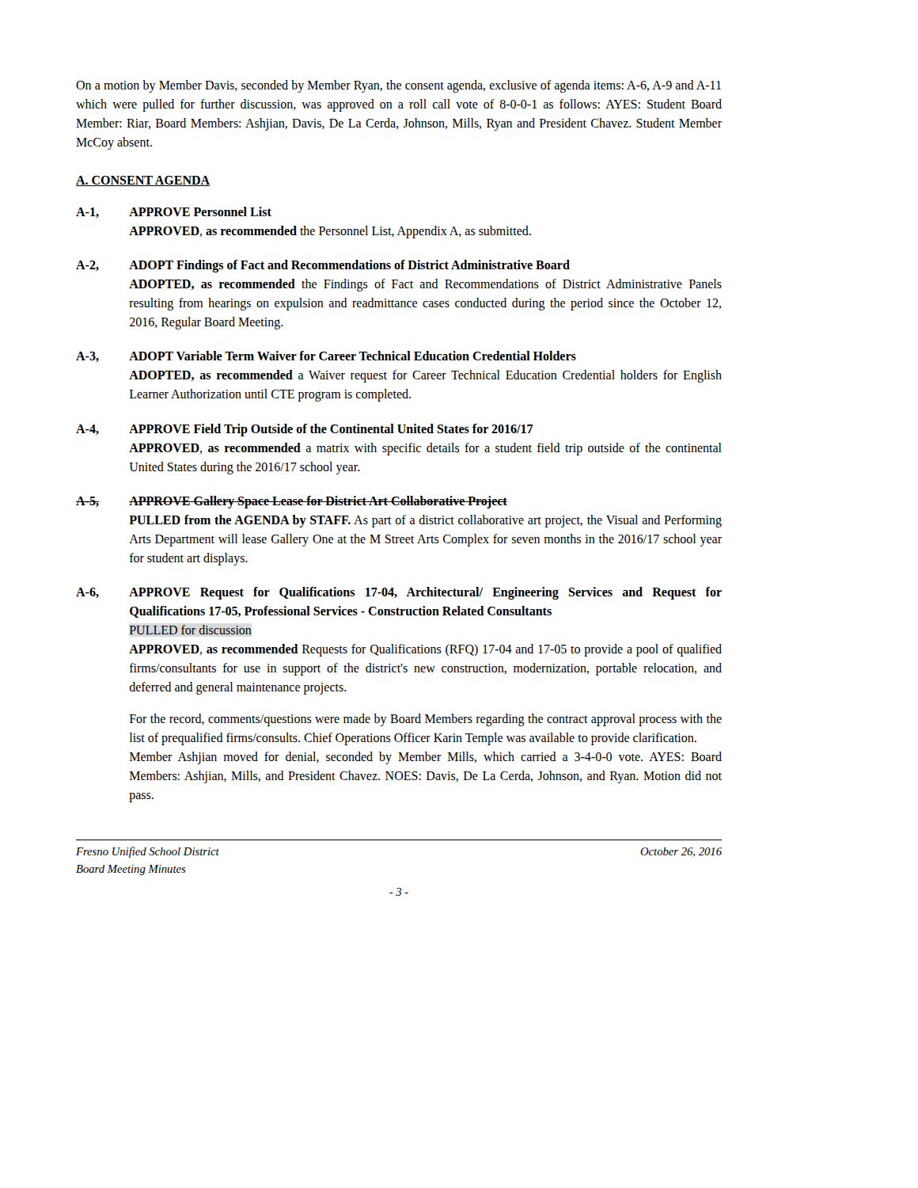On a motion by Member Davis, seconded by Member Ryan, the consent agenda, exclusive of agenda items: A-6, A-9 and A-11 which were pulled for further discussion, was approved on a roll call vote of 8-0-0-1 as follows: AYES: Student Board Member: Riar, Board Members: Ashjian, Davis, De La Cerda, Johnson, Mills, Ryan and President Chavez. Student Member McCoy absent.
A. CONSENT AGENDA
A-1,
APPROVE Personnel List
APPROVED, as recommended the Personnel List, Appendix A, as submitted.
A-2,
ADOPT Findings of Fact and Recommendations of District Administrative Board
ADOPTED, as recommended the Findings of Fact and Recommendations of District Administrative Panels resulting from hearings on expulsion and readmittance cases conducted during the period since the October 12, 2016, Regular Board Meeting.
A-3,
ADOPT Variable Term Waiver for Career Technical Education Credential Holders
ADOPTED, as recommended a Waiver request for Career Technical Education Credential holders for English Learner Authorization until CTE program is completed.
A-4,
APPROVE Field Trip Outside of the Continental United States for 2016/17
APPROVED, as recommended a matrix with specific details for a student field trip outside of the continental United States during the 2016/17 school year.
A-5,
APPROVE Gallery Space Lease for District Art Collaborative Project
PULLED from the AGENDA by STAFF. As part of a district collaborative art project, the Visual and Performing Arts Department will lease Gallery One at the M Street Arts Complex for seven months in the 2016/17 school year for student art displays.
A-6,
APPROVE Request for Qualifications 17-04, Architectural/ Engineering Services and Request for Qualifications 17-05, Professional Services - Construction Related Consultants
PULLED for discussion
APPROVED, as recommended Requests for Qualifications (RFQ) 17-04 and 17-05 to provide a pool of qualified firms/consultants for use in support of the district's new construction, modernization, portable relocation, and deferred and general maintenance projects.
For the record, comments/questions were made by Board Members regarding the contract approval process with the list of prequalified firms/consults. Chief Operations Officer Karin Temple was available to provide clarification.
Member Ashjian moved for denial, seconded by Member Mills, which carried a 3-4-0-0 vote. AYES: Board Members: Ashjian, Mills, and President Chavez. NOES: Davis, De La Cerda, Johnson, and Ryan. Motion did not pass.
Fresno Unified School District October 26, 2016
Board Meeting Minutes
- 3 -